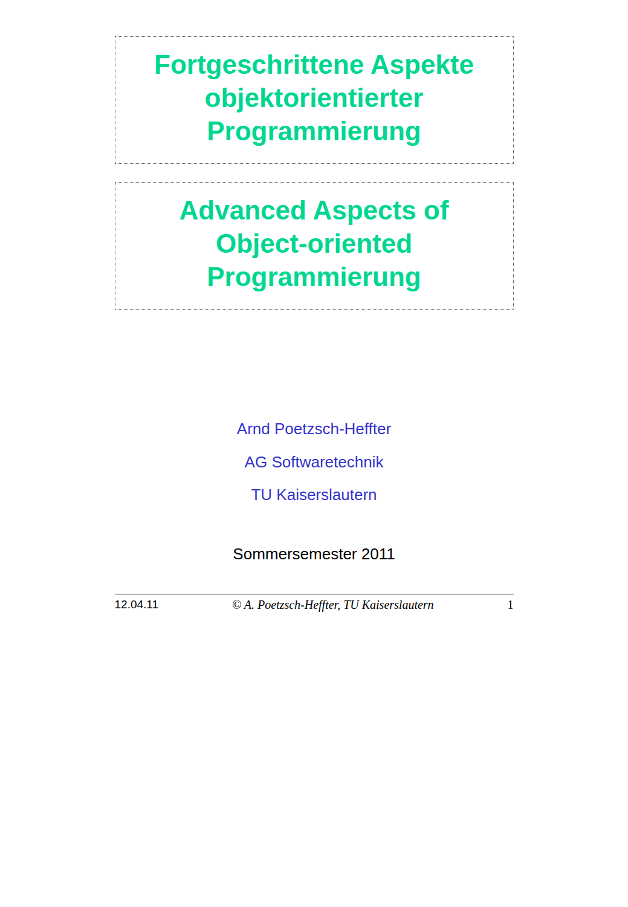Fortgeschrittene Aspekte
objektorientierter
Programmierung
Advanced Aspects of
Object-oriented
Programmierung
Arnd Poetzsch-Heffter
AG Softwaretechnik
TU Kaiserslautern
Sommersemester 2011
12.04.11 1
© A. Poetzsch-Heffter, TU Kaiserslautern